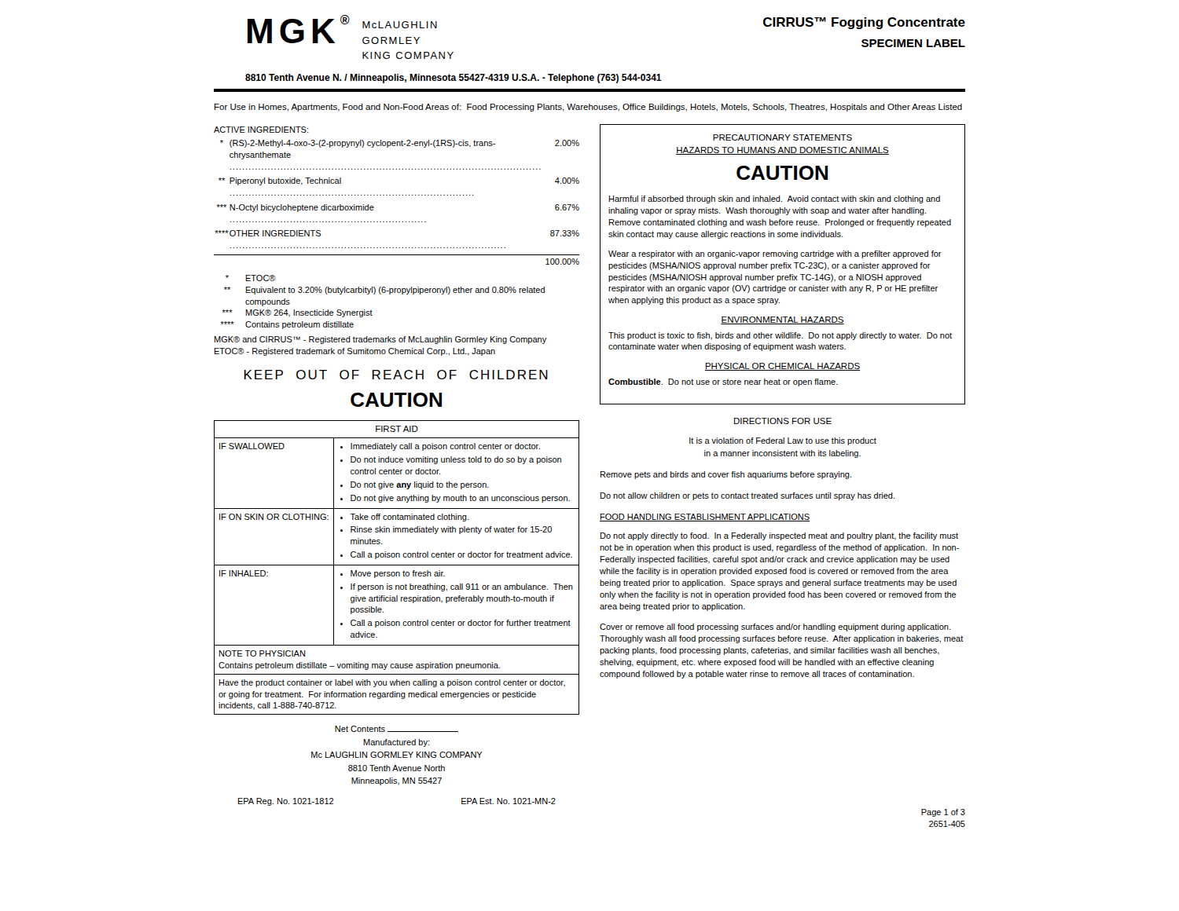MGK®
McLAUGHLIN
GORMLEY
KING COMPANY
CIRRUS™ Fogging Concentrate
SPECIMEN LABEL
8810 Tenth Avenue N. / Minneapolis, Minnesota 55427-4319 U.S.A. - Telephone (763) 544-0341
For Use in Homes, Apartments, Food and Non-Food Areas of: Food Processing Plants, Warehouses, Office Buildings, Hotels, Motels, Schools, Theatres, Hospitals and Other Areas Listed
ACTIVE INGREDIENTS:
| * | (RS)-2-Methyl-4-oxo-3-(2-propynyl) cyclopent-2-enyl-(1RS)-cis, trans-chrysanthemate .................................................................................................. | 2.00% |
| ** | Piperonyl butoxide, Technical ............................................................................. | 4.00% |
| *** | N-Octyl bicycloheptene dicarboximide .............................................................. | 6.67% |
| **** | OTHER INGREDIENTS ....................................................................................... | 87.33% |
| | | 100.00% |
*ETOC®
**Equivalent to 3.20% (butylcarbityl) (6-propylpiperonyl) ether and 0.80% related compounds
***MGK® 264, Insecticide Synergist
****Contains petroleum distillate
MGK® and CIRRUS™ - Registered trademarks of McLaughlin Gormley King Company
ETOC® - Registered trademark of Sumitomo Chemical Corp., Ltd., Japan
KEEP OUT OF REACH OF CHILDREN
CAUTION
| FIRST AID |
| --- |
| IF SWALLOWED | Immediately call a poison control center or doctor. Do not induce vomiting unless told to do so by a poison control center or doctor. Do not give any liquid to the person. Do not give anything by mouth to an unconscious person. |
| IF ON SKIN OR CLOTHING: | Take off contaminated clothing. Rinse skin immediately with plenty of water for 15-20 minutes. Call a poison control center or doctor for treatment advice. |
| IF INHALED: | Move person to fresh air. If person is not breathing, call 911 or an ambulance. Then give artificial respiration, preferably mouth-to-mouth if possible. Call a poison control center or doctor for further treatment advice. |
| NOTE TO PHYSICIAN Contains petroleum distillate – vomiting may cause aspiration pneumonia. |
| Have the product container or label with you when calling a poison control center or doctor, or going for treatment. For information regarding medical emergencies or pesticide incidents, call 1-888-740-8712. |
Net Contents
Manufactured by:
Mc LAUGHLIN GORMLEY KING COMPANY
8810 Tenth Avenue North
Minneapolis, MN 55427
EPA Reg. No. 1021-1812
EPA Est. No. 1021-MN-2
PRECAUTIONARY STATEMENTS
HAZARDS TO HUMANS AND DOMESTIC ANIMALS
CAUTION
Harmful if absorbed through skin and inhaled. Avoid contact with skin and clothing and inhaling vapor or spray mists. Wash thoroughly with soap and water after handling. Remove contaminated clothing and wash before reuse. Prolonged or frequently repeated skin contact may cause allergic reactions in some individuals.
Wear a respirator with an organic-vapor removing cartridge with a prefilter approved for pesticides (MSHA/NIOS approval number prefix TC-23C), or a canister approved for pesticides (MSHA/NIOSH approval number prefix TC-14G), or a NIOSH approved respirator with an organic vapor (OV) cartridge or canister with any R, P or HE prefilter when applying this product as a space spray.
ENVIRONMENTAL HAZARDS
This product is toxic to fish, birds and other wildlife. Do not apply directly to water. Do not contaminate water when disposing of equipment wash waters.
PHYSICAL OR CHEMICAL HAZARDS
Combustible. Do not use or store near heat or open flame.
DIRECTIONS FOR USE
It is a violation of Federal Law to use this product
in a manner inconsistent with its labeling.
Remove pets and birds and cover fish aquariums before spraying.
Do not allow children or pets to contact treated surfaces until spray has dried.
FOOD HANDLING ESTABLISHMENT APPLICATIONS
Do not apply directly to food. In a Federally inspected meat and poultry plant, the facility must not be in operation when this product is used, regardless of the method of application. In non-Federally inspected facilities, careful spot and/or crack and crevice application may be used while the facility is in operation provided exposed food is covered or removed from the area being treated prior to application. Space sprays and general surface treatments may be used only when the facility is not in operation provided food has been covered or removed from the area being treated prior to application.
Cover or remove all food processing surfaces and/or handling equipment during application. Thoroughly wash all food processing surfaces before reuse. After application in bakeries, meat packing plants, food processing plants, cafeterias, and similar facilities wash all benches, shelving, equipment, etc. where exposed food will be handled with an effective cleaning compound followed by a potable water rinse to remove all traces of contamination.
Page 1 of 3
2651-405